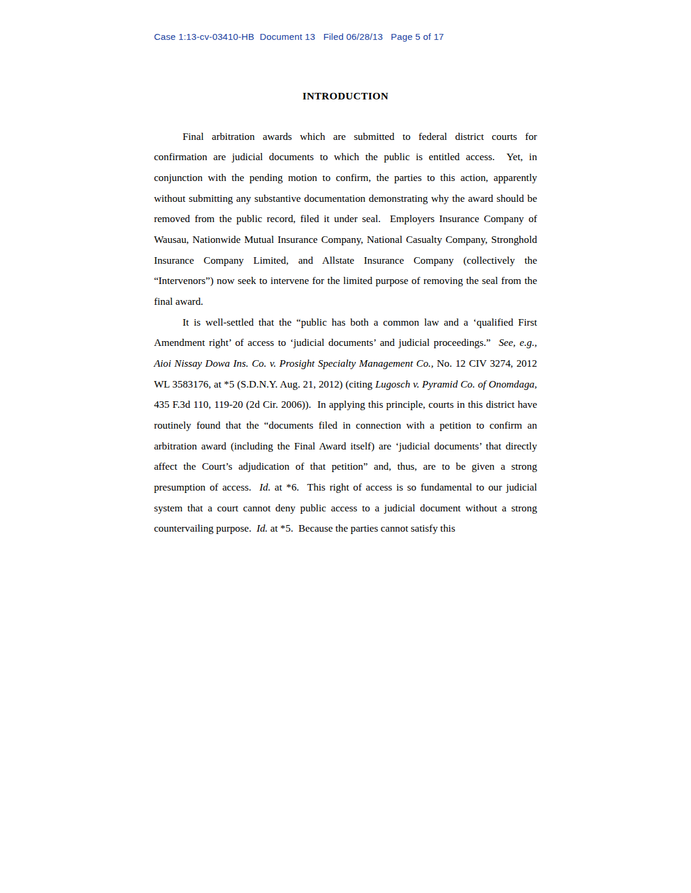Case 1:13-cv-03410-HB Document 13 Filed 06/28/13 Page 5 of 17
INTRODUCTION
Final arbitration awards which are submitted to federal district courts for confirmation are judicial documents to which the public is entitled access. Yet, in conjunction with the pending motion to confirm, the parties to this action, apparently without submitting any substantive documentation demonstrating why the award should be removed from the public record, filed it under seal. Employers Insurance Company of Wausau, Nationwide Mutual Insurance Company, National Casualty Company, Stronghold Insurance Company Limited, and Allstate Insurance Company (collectively the “Intervenors”) now seek to intervene for the limited purpose of removing the seal from the final award.
It is well-settled that the “public has both a common law and a ‘qualified First Amendment right’ of access to ‘judicial documents’ and judicial proceedings.” See, e.g., Aioi Nissay Dowa Ins. Co. v. Prosight Specialty Management Co., No. 12 CIV 3274, 2012 WL 3583176, at *5 (S.D.N.Y. Aug. 21, 2012) (citing Lugosch v. Pyramid Co. of Onomdaga, 435 F.3d 110, 119-20 (2d Cir. 2006)). In applying this principle, courts in this district have routinely found that the “documents filed in connection with a petition to confirm an arbitration award (including the Final Award itself) are ‘judicial documents’ that directly affect the Court’s adjudication of that petition” and, thus, are to be given a strong presumption of access. Id. at *6. This right of access is so fundamental to our judicial system that a court cannot deny public access to a judicial document without a strong countervailing purpose. Id. at *5. Because the parties cannot satisfy this